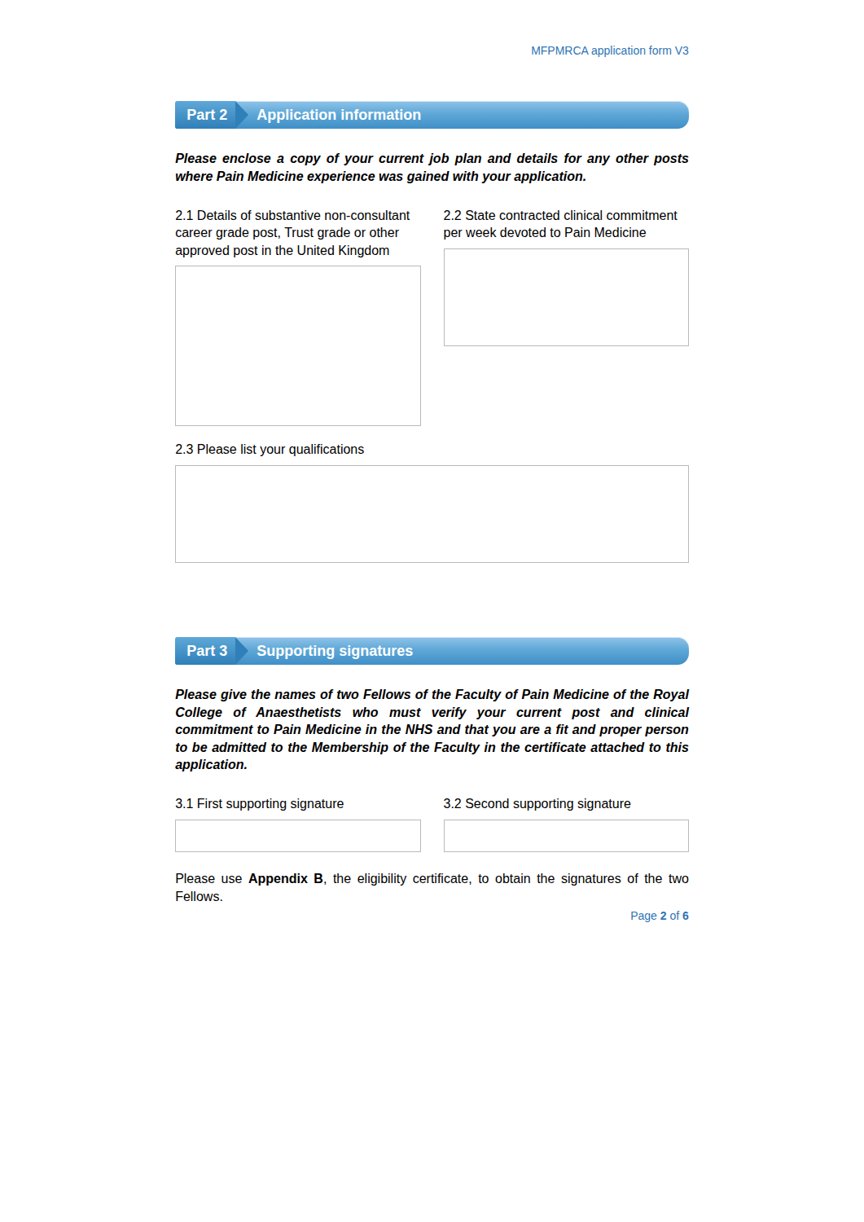MFPMRCA application form V3
Part 2 Application information
Please enclose a copy of your current job plan and details for any other posts where Pain Medicine experience was gained with your application.
2.1 Details of substantive non-consultant career grade post, Trust grade or other approved post in the United Kingdom
2.2 State contracted clinical commitment per week devoted to Pain Medicine
2.3 Please list your qualifications
Part 3 Supporting signatures
Please give the names of two Fellows of the Faculty of Pain Medicine of the Royal College of Anaesthetists who must verify your current post and clinical commitment to Pain Medicine in the NHS and that you are a fit and proper person to be admitted to the Membership of the Faculty in the certificate attached to this application.
3.1 First supporting signature
3.2 Second supporting signature
Please use Appendix B, the eligibility certificate, to obtain the signatures of the two Fellows.
Page 2 of 6